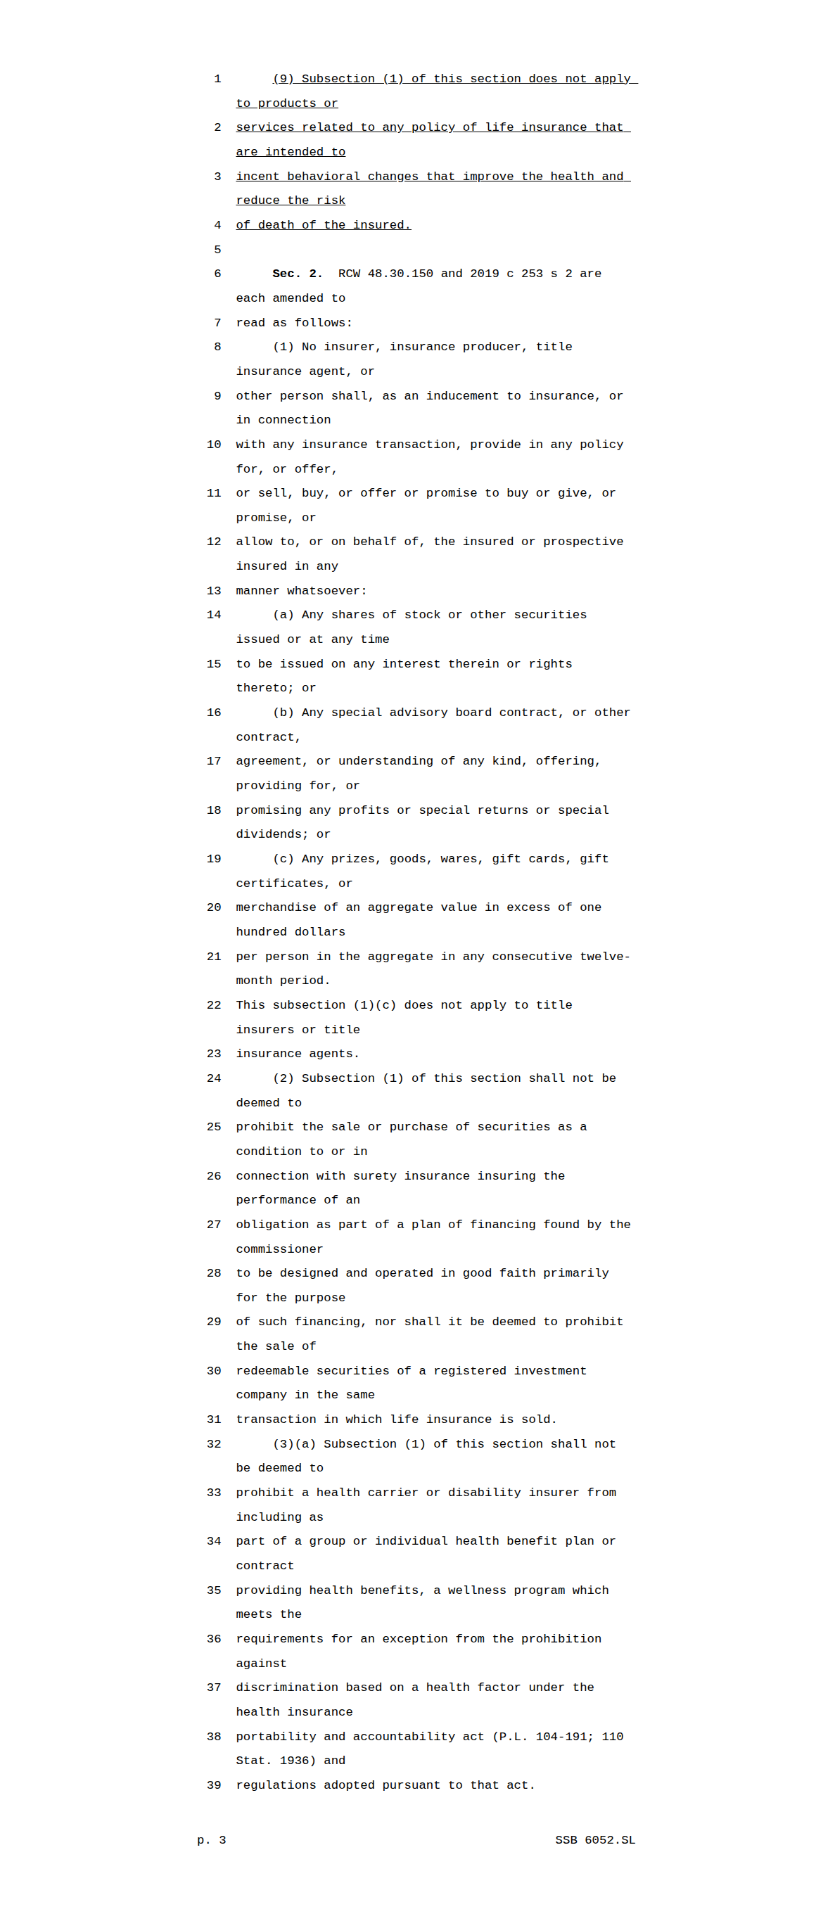(9) Subsection (1) of this section does not apply to products or
services related to any policy of life insurance that are intended to
incent behavioral changes that improve the health and reduce the risk
of death of the insured.
Sec. 2. RCW 48.30.150 and 2019 c 253 s 2 are each amended to
read as follows:
(1) No insurer, insurance producer, title insurance agent, or
other person shall, as an inducement to insurance, or in connection
with any insurance transaction, provide in any policy for, or offer,
or sell, buy, or offer or promise to buy or give, or promise, or
allow to, or on behalf of, the insured or prospective insured in any
manner whatsoever:
(a) Any shares of stock or other securities issued or at any time
to be issued on any interest therein or rights thereto; or
(b) Any special advisory board contract, or other contract,
agreement, or understanding of any kind, offering, providing for, or
promising any profits or special returns or special dividends; or
(c) Any prizes, goods, wares, gift cards, gift certificates, or
merchandise of an aggregate value in excess of one hundred dollars
per person in the aggregate in any consecutive twelve-month period.
This subsection (1)(c) does not apply to title insurers or title
insurance agents.
(2) Subsection (1) of this section shall not be deemed to
prohibit the sale or purchase of securities as a condition to or in
connection with surety insurance insuring the performance of an
obligation as part of a plan of financing found by the commissioner
to be designed and operated in good faith primarily for the purpose
of such financing, nor shall it be deemed to prohibit the sale of
redeemable securities of a registered investment company in the same
transaction in which life insurance is sold.
(3)(a) Subsection (1) of this section shall not be deemed to
prohibit a health carrier or disability insurer from including as
part of a group or individual health benefit plan or contract
providing health benefits, a wellness program which meets the
requirements for an exception from the prohibition against
discrimination based on a health factor under the health insurance
portability and accountability act (P.L. 104-191; 110 Stat. 1936) and
regulations adopted pursuant to that act.
p. 3 SSB 6052.SL